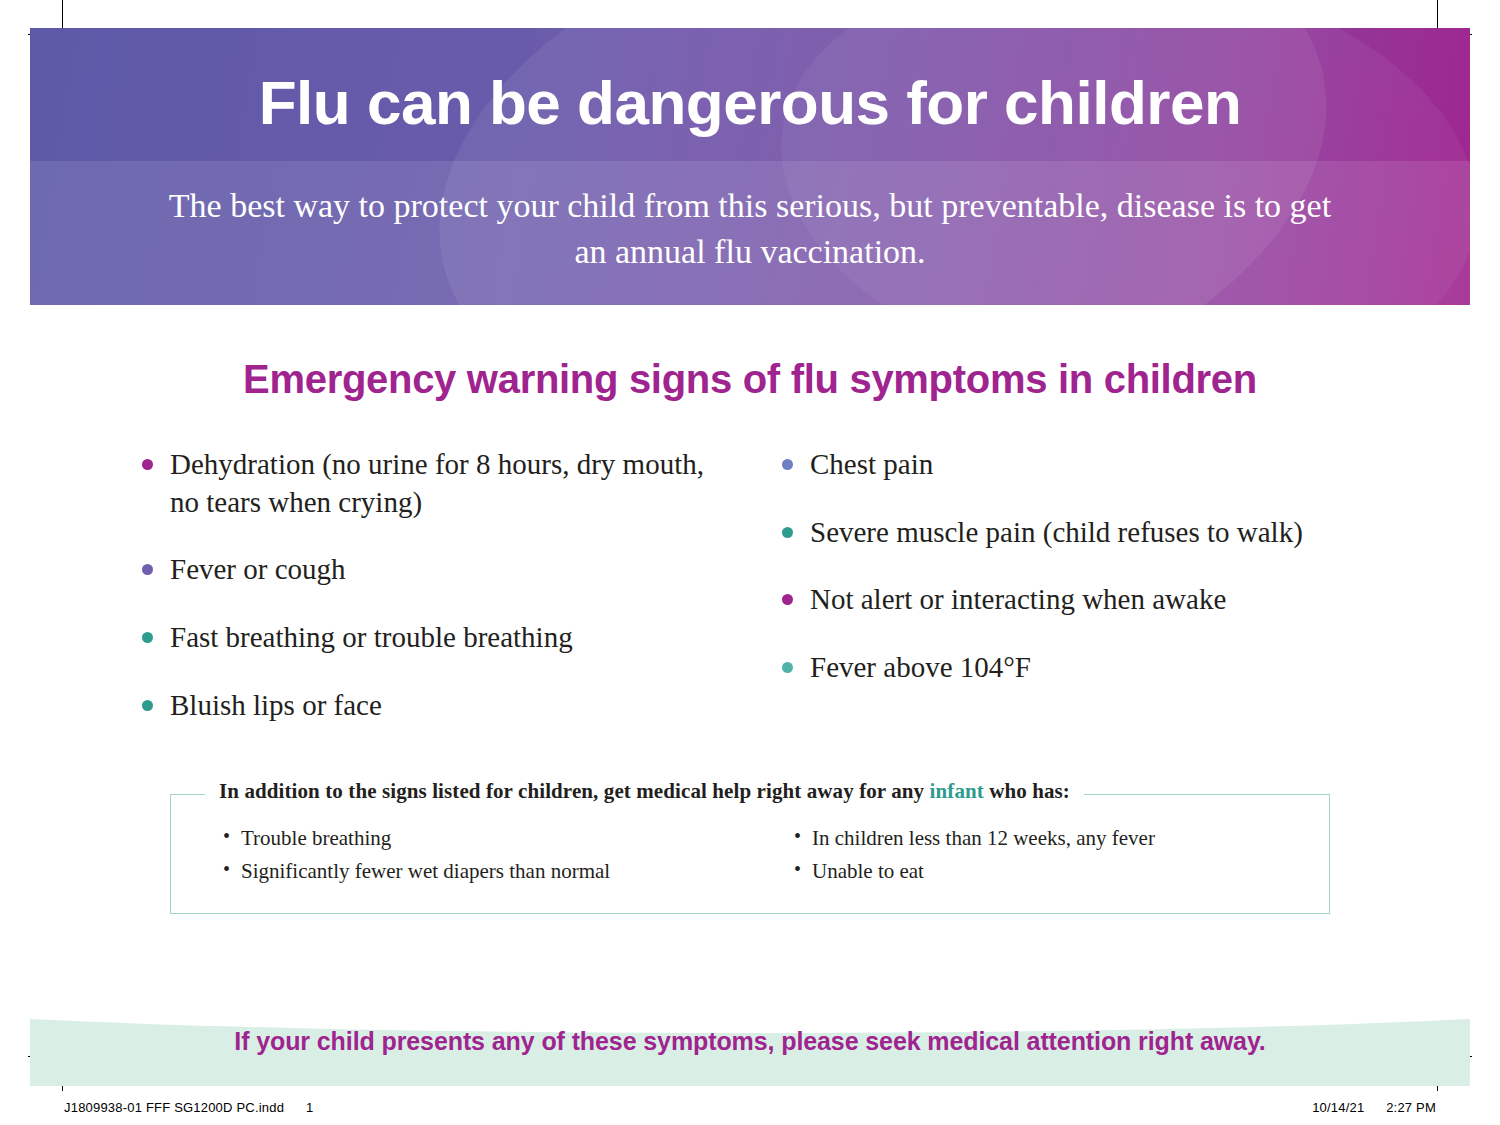Flu can be dangerous for children
The best way to protect your child from this serious, but preventable, disease is to get an annual flu vaccination.
Emergency warning signs of flu symptoms in children
Dehydration (no urine for 8 hours, dry mouth, no tears when crying)
Fever or cough
Fast breathing or trouble breathing
Bluish lips or face
Chest pain
Severe muscle pain (child refuses to walk)
Not alert or interacting when awake
Fever above 104°F
In addition to the signs listed for children, get medical help right away for any infant who has:
Trouble breathing
Significantly fewer wet diapers than normal
In children less than 12 weeks, any fever
Unable to eat
If your child presents any of these symptoms, please seek medical attention right away.
J1809938-01 FFF SG1200D PC.indd 1
10/14/21 2:27 PM